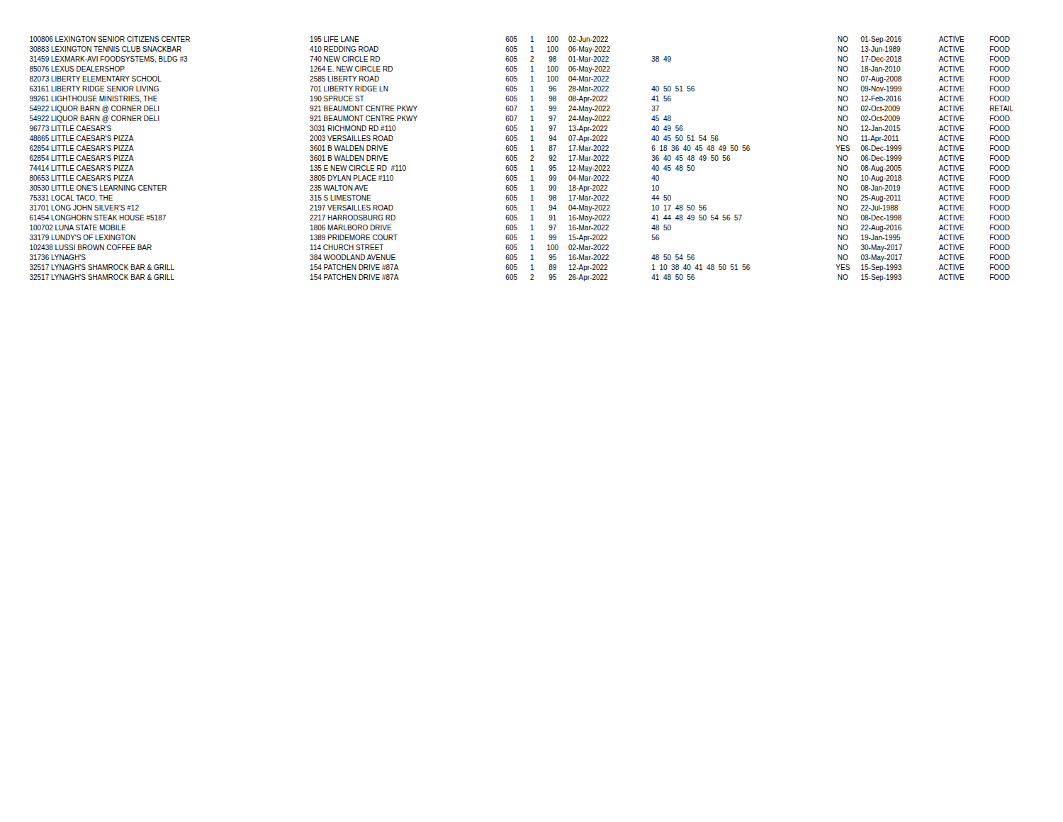| 100806 LEXINGTON SENIOR CITIZENS CENTER | 195 LIFE LANE | 605 | 1 | 100 | 02-Jun-2022 | | NO | 01-Sep-2016 | ACTIVE | FOOD |
| 30883 LEXINGTON TENNIS CLUB SNACKBAR | 410 REDDING ROAD | 605 | 1 | 100 | 06-May-2022 | | NO | 13-Jun-1989 | ACTIVE | FOOD |
| 31459 LEXMARK-AVI FOODSYSTEMS, BLDG #3 | 740 NEW CIRCLE RD | 605 | 2 | 98 | 01-Mar-2022 | 38 49 | NO | 17-Dec-2018 | ACTIVE | FOOD |
| 85076 LEXUS DEALERSHOP | 1264 E. NEW CIRCLE RD | 605 | 1 | 100 | 06-May-2022 | | NO | 18-Jan-2010 | ACTIVE | FOOD |
| 82073 LIBERTY ELEMENTARY SCHOOL | 2585 LIBERTY ROAD | 605 | 1 | 100 | 04-Mar-2022 | | NO | 07-Aug-2008 | ACTIVE | FOOD |
| 63161 LIBERTY RIDGE SENIOR LIVING | 701 LIBERTY RIDGE LN | 605 | 1 | 96 | 28-Mar-2022 | 40 50 51 56 | NO | 09-Nov-1999 | ACTIVE | FOOD |
| 99261 LIGHTHOUSE MINISTRIES, THE | 190 SPRUCE ST | 605 | 1 | 98 | 08-Apr-2022 | 41 56 | NO | 12-Feb-2016 | ACTIVE | FOOD |
| 54922 LIQUOR BARN @ CORNER DELI | 921 BEAUMONT CENTRE PKWY | 607 | 1 | 99 | 24-May-2022 | 37 | NO | 02-Oct-2009 | ACTIVE | RETAIL |
| 54922 LIQUOR BARN @ CORNER DELI | 921 BEAUMONT CENTRE PKWY | 607 | 1 | 97 | 24-May-2022 | 45 48 | NO | 02-Oct-2009 | ACTIVE | FOOD |
| 96773 LITTLE CAESAR'S | 3031 RICHMOND RD #110 | 605 | 1 | 97 | 13-Apr-2022 | 40 49 56 | NO | 12-Jan-2015 | ACTIVE | FOOD |
| 48865 LITTLE CAESAR'S PIZZA | 2003 VERSAILLES ROAD | 605 | 1 | 94 | 07-Apr-2022 | 40 45 50 51 54 56 | NO | 11-Apr-2011 | ACTIVE | FOOD |
| 62854 LITTLE CAESAR'S PIZZA | 3601 B WALDEN DRIVE | 605 | 1 | 87 | 17-Mar-2022 | 6 18 36 40 45 48 49 50 56 | YES | 06-Dec-1999 | ACTIVE | FOOD |
| 62854 LITTLE CAESAR'S PIZZA | 3601 B WALDEN DRIVE | 605 | 2 | 92 | 17-Mar-2022 | 36 40 45 48 49 50 56 | NO | 06-Dec-1999 | ACTIVE | FOOD |
| 74414 LITTLE CAESAR'S PIZZA | 135 E NEW CIRCLE RD #110 | 605 | 1 | 95 | 12-May-2022 | 40 45 48 50 | NO | 08-Aug-2005 | ACTIVE | FOOD |
| 80653 LITTLE CAESAR'S PIZZA | 3805 DYLAN PLACE #110 | 605 | 1 | 99 | 04-Mar-2022 | 40 | NO | 10-Aug-2018 | ACTIVE | FOOD |
| 30530 LITTLE ONE'S LEARNING CENTER | 235 WALTON AVE | 605 | 1 | 99 | 18-Apr-2022 | 10 | NO | 08-Jan-2019 | ACTIVE | FOOD |
| 75331 LOCAL TACO, THE | 315 S LIMESTONE | 605 | 1 | 98 | 17-Mar-2022 | 44 50 | NO | 25-Aug-2011 | ACTIVE | FOOD |
| 31701 LONG JOHN SILVER'S #12 | 2197 VERSAILLES ROAD | 605 | 1 | 94 | 04-May-2022 | 10 17 48 50 56 | NO | 22-Jul-1988 | ACTIVE | FOOD |
| 61454 LONGHORN STEAK HOUSE #5187 | 2217 HARRODSBURG RD | 605 | 1 | 91 | 16-May-2022 | 41 44 48 49 50 54 56 57 | NO | 08-Dec-1998 | ACTIVE | FOOD |
| 100702 LUNA STATE MOBILE | 1806 MARLBORO DRIVE | 605 | 1 | 97 | 16-Mar-2022 | 48 50 | NO | 22-Aug-2016 | ACTIVE | FOOD |
| 33179 LUNDY'S OF LEXINGTON | 1389 PRIDEMORE COURT | 605 | 1 | 99 | 15-Apr-2022 | 56 | NO | 19-Jan-1995 | ACTIVE | FOOD |
| 102438 LUSSI BROWN COFFEE BAR | 114 CHURCH STREET | 605 | 1 | 100 | 02-Mar-2022 | | NO | 30-May-2017 | ACTIVE | FOOD |
| 31736 LYNAGH'S | 384 WOODLAND AVENUE | 605 | 1 | 95 | 16-Mar-2022 | 48 50 54 56 | NO | 03-May-2017 | ACTIVE | FOOD |
| 32517 LYNAGH'S SHAMROCK BAR & GRILL | 154 PATCHEN DRIVE #87A | 605 | 1 | 89 | 12-Apr-2022 | 1 10 38 40 41 48 50 51 56 | YES | 15-Sep-1993 | ACTIVE | FOOD |
| 32517 LYNAGH'S SHAMROCK BAR & GRILL | 154 PATCHEN DRIVE #87A | 605 | 2 | 95 | 26-Apr-2022 | 41 48 50 56 | NO | 15-Sep-1993 | ACTIVE | FOOD |